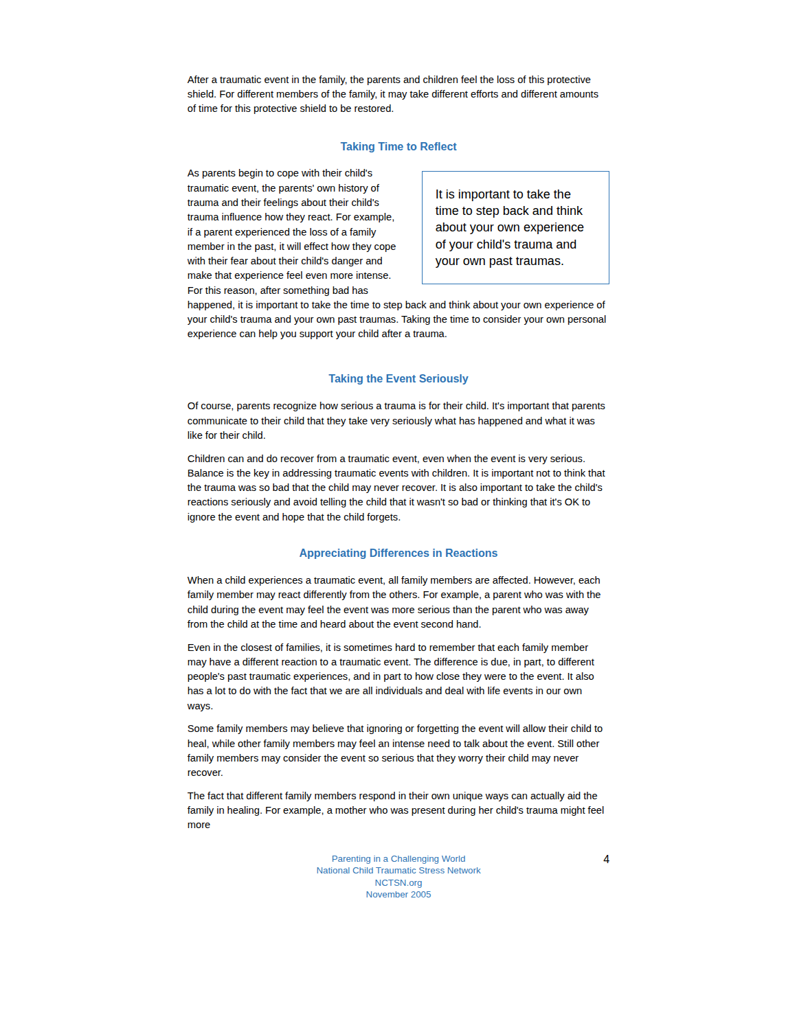After a traumatic event in the family, the parents and children feel the loss of this protective shield. For different members of the family, it may take different efforts and different amounts of time for this protective shield to be restored.
Taking Time to Reflect
It is important to take the time to step back and think about your own experience of your child's trauma and your own past traumas.
As parents begin to cope with their child's traumatic event, the parents' own history of trauma and their feelings about their child's trauma influence how they react. For example, if a parent experienced the loss of a family member in the past, it will effect how they cope with their fear about their child's danger and make that experience feel even more intense. For this reason, after something bad has happened, it is important to take the time to step back and think about your own experience of your child's trauma and your own past traumas. Taking the time to consider your own personal experience can help you support your child after a trauma.
Taking the Event Seriously
Of course, parents recognize how serious a trauma is for their child. It's important that parents communicate to their child that they take very seriously what has happened and what it was like for their child.
Children can and do recover from a traumatic event, even when the event is very serious. Balance is the key in addressing traumatic events with children. It is important not to think that the trauma was so bad that the child may never recover. It is also important to take the child's reactions seriously and avoid telling the child that it wasn't so bad or thinking that it's OK to ignore the event and hope that the child forgets.
Appreciating Differences in Reactions
When a child experiences a traumatic event, all family members are affected. However, each family member may react differently from the others. For example, a parent who was with the child during the event may feel the event was more serious than the parent who was away from the child at the time and heard about the event second hand.
Even in the closest of families, it is sometimes hard to remember that each family member may have a different reaction to a traumatic event. The difference is due, in part, to different people's past traumatic experiences, and in part to how close they were to the event. It also has a lot to do with the fact that we are all individuals and deal with life events in our own ways.
Some family members may believe that ignoring or forgetting the event will allow their child to heal, while other family members may feel an intense need to talk about the event. Still other family members may consider the event so serious that they worry their child may never recover.
The fact that different family members respond in their own unique ways can actually aid the family in healing. For example, a mother who was present during her child's trauma might feel more
4 Parenting in a Challenging World
National Child Traumatic Stress Network
NCTSN.org
November 2005